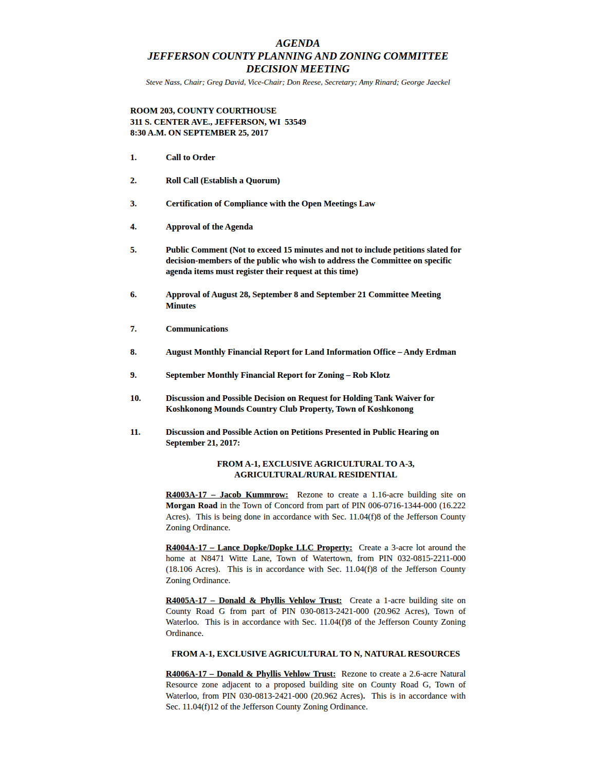AGENDA
JEFFERSON COUNTY PLANNING AND ZONING COMMITTEE
DECISION MEETING
Steve Nass, Chair; Greg David, Vice-Chair; Don Reese, Secretary; Amy Rinard; George Jaeckel
ROOM 203, COUNTY COURTHOUSE
311 S. CENTER AVE., JEFFERSON, WI 53549
8:30 A.M. ON SEPTEMBER 25, 2017
Call to Order
Roll Call (Establish a Quorum)
Certification of Compliance with the Open Meetings Law
Approval of the Agenda
Public Comment (Not to exceed 15 minutes and not to include petitions slated for decision-members of the public who wish to address the Committee on specific agenda items must register their request at this time)
Approval of August 28, September 8 and September 21 Committee Meeting Minutes
Communications
August Monthly Financial Report for Land Information Office – Andy Erdman
September Monthly Financial Report for Zoning – Rob Klotz
Discussion and Possible Decision on Request for Holding Tank Waiver for Koshkonong Mounds Country Club Property, Town of Koshkonong
Discussion and Possible Action on Petitions Presented in Public Hearing on September 21, 2017:
FROM A-1, EXCLUSIVE AGRICULTURAL TO A-3, AGRICULTURAL/RURAL RESIDENTIAL
R4003A-17 – Jacob Kummrow: Rezone to create a 1.16-acre building site on Morgan Road in the Town of Concord from part of PIN 006-0716-1344-000 (16.222 Acres). This is being done in accordance with Sec. 11.04(f)8 of the Jefferson County Zoning Ordinance.
R4004A-17 – Lance Dopke/Dopke LLC Property: Create a 3-acre lot around the home at N8471 Witte Lane, Town of Watertown, from PIN 032-0815-2211-000 (18.106 Acres). This is in accordance with Sec. 11.04(f)8 of the Jefferson County Zoning Ordinance.
R4005A-17 – Donald & Phyllis Vehlow Trust: Create a 1-acre building site on County Road G from part of PIN 030-0813-2421-000 (20.962 Acres), Town of Waterloo. This is in accordance with Sec. 11.04(f)8 of the Jefferson County Zoning Ordinance.
FROM A-1, EXCLUSIVE AGRICULTURAL TO N, NATURAL RESOURCES
R4006A-17 – Donald & Phyllis Vehlow Trust: Rezone to create a 2.6-acre Natural Resource zone adjacent to a proposed building site on County Road G, Town of Waterloo, from PIN 030-0813-2421-000 (20.962 Acres). This is in accordance with Sec. 11.04(f)12 of the Jefferson County Zoning Ordinance.